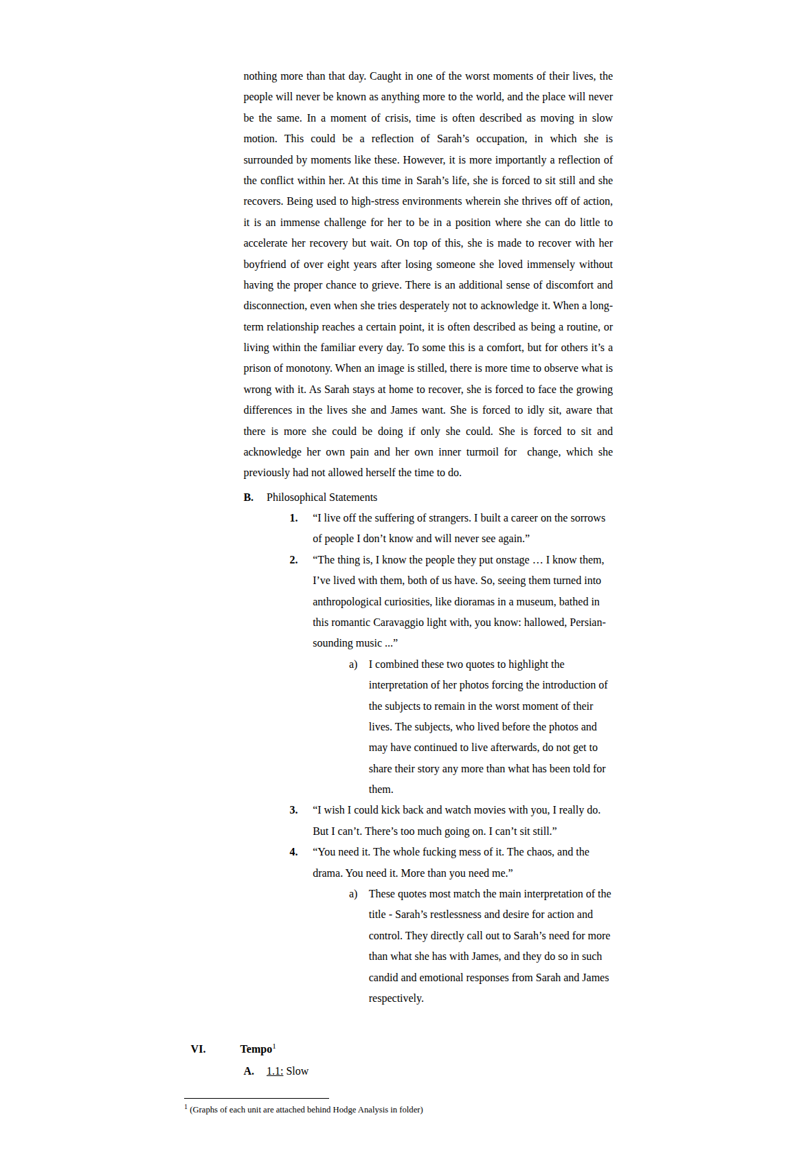nothing more than that day. Caught in one of the worst moments of their lives, the people will never be known as anything more to the world, and the place will never be the same. In a moment of crisis, time is often described as moving in slow motion. This could be a reflection of Sarah’s occupation, in which she is surrounded by moments like these. However, it is more importantly a reflection of the conflict within her. At this time in Sarah’s life, she is forced to sit still and she recovers. Being used to high-stress environments wherein she thrives off of action, it is an immense challenge for her to be in a position where she can do little to accelerate her recovery but wait. On top of this, she is made to recover with her boyfriend of over eight years after losing someone she loved immensely without having the proper chance to grieve. There is an additional sense of discomfort and disconnection, even when she tries desperately not to acknowledge it. When a long-term relationship reaches a certain point, it is often described as being a routine, or living within the familiar every day. To some this is a comfort, but for others it’s a prison of monotony. When an image is stilled, there is more time to observe what is wrong with it. As Sarah stays at home to recover, she is forced to face the growing differences in the lives she and James want. She is forced to idly sit, aware that there is more she could be doing if only she could. She is forced to sit and acknowledge her own pain and her own inner turmoil for change, which she previously had not allowed herself the time to do.
B. Philosophical Statements
1. “I live off the suffering of strangers. I built a career on the sorrows of people I don’t know and will never see again.”
2. “The thing is, I know the people they put onstage … I know them, I’ve lived with them, both of us have. So, seeing them turned into anthropological curiosities, like dioramas in a museum, bathed in this romantic Caravaggio light with, you know: hallowed, Persian-sounding music ...”
a) I combined these two quotes to highlight the interpretation of her photos forcing the introduction of the subjects to remain in the worst moment of their lives. The subjects, who lived before the photos and may have continued to live afterwards, do not get to share their story any more than what has been told for them.
3. “I wish I could kick back and watch movies with you, I really do. But I can’t. There’s too much going on. I can’t sit still.”
4. “You need it. The whole fucking mess of it. The chaos, and the drama. You need it. More than you need me.”
a) These quotes most match the main interpretation of the title - Sarah’s restlessness and desire for action and control. They directly call out to Sarah’s need for more than what she has with James, and they do so in such candid and emotional responses from Sarah and James respectively.
VI. Tempo1
A. 1.1: Slow
1 (Graphs of each unit are attached behind Hodge Analysis in folder)